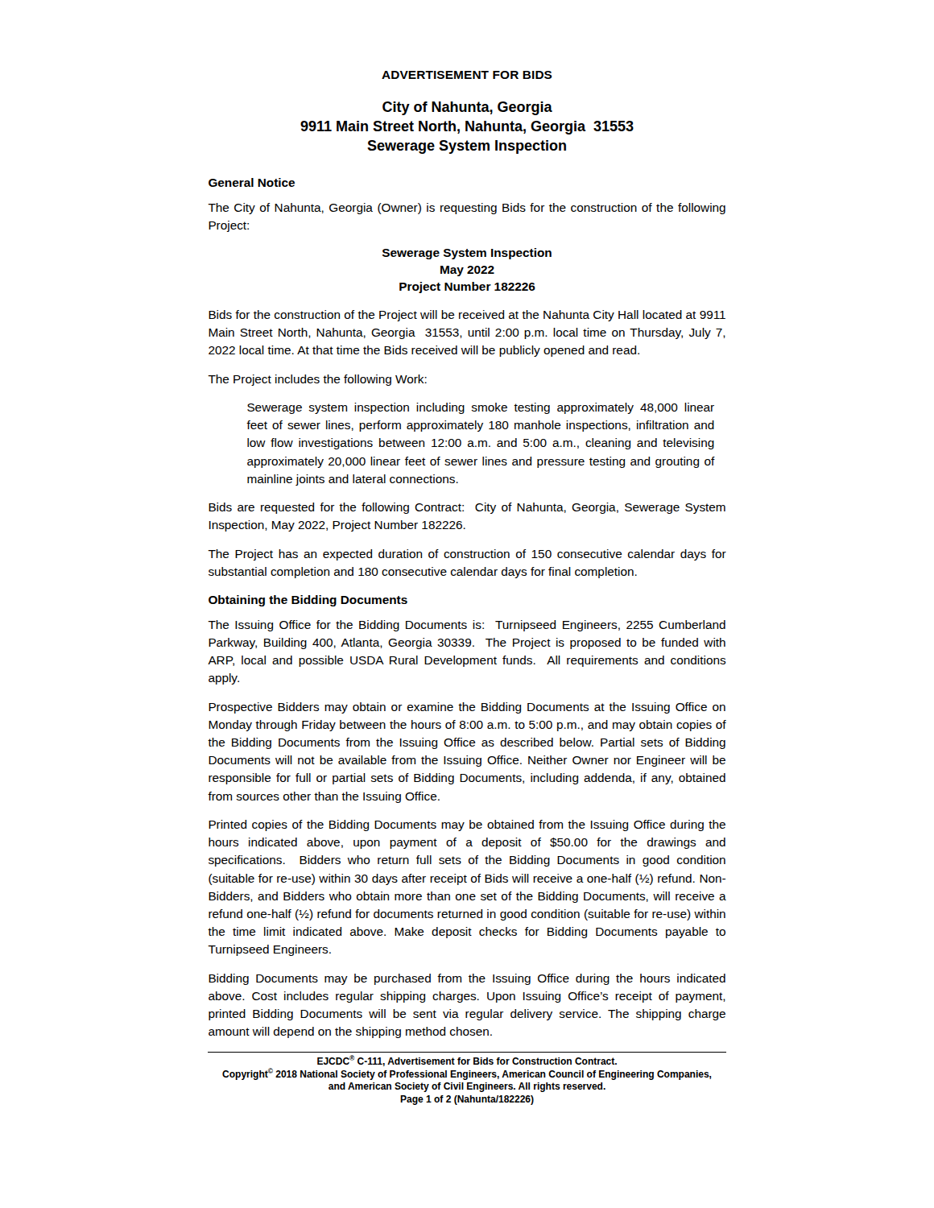ADVERTISEMENT FOR BIDS
City of Nahunta, Georgia
9911 Main Street North, Nahunta, Georgia 31553
Sewerage System Inspection
General Notice
The City of Nahunta, Georgia (Owner) is requesting Bids for the construction of the following Project:
Sewerage System Inspection
May 2022
Project Number 182226
Bids for the construction of the Project will be received at the Nahunta City Hall located at 9911 Main Street North, Nahunta, Georgia 31553, until 2:00 p.m. local time on Thursday, July 7, 2022 local time. At that time the Bids received will be publicly opened and read.
The Project includes the following Work:
Sewerage system inspection including smoke testing approximately 48,000 linear feet of sewer lines, perform approximately 180 manhole inspections, infiltration and low flow investigations between 12:00 a.m. and 5:00 a.m., cleaning and televising approximately 20,000 linear feet of sewer lines and pressure testing and grouting of mainline joints and lateral connections.
Bids are requested for the following Contract: City of Nahunta, Georgia, Sewerage System Inspection, May 2022, Project Number 182226.
The Project has an expected duration of construction of 150 consecutive calendar days for substantial completion and 180 consecutive calendar days for final completion.
Obtaining the Bidding Documents
The Issuing Office for the Bidding Documents is: Turnipseed Engineers, 2255 Cumberland Parkway, Building 400, Atlanta, Georgia 30339. The Project is proposed to be funded with ARP, local and possible USDA Rural Development funds. All requirements and conditions apply.
Prospective Bidders may obtain or examine the Bidding Documents at the Issuing Office on Monday through Friday between the hours of 8:00 a.m. to 5:00 p.m., and may obtain copies of the Bidding Documents from the Issuing Office as described below. Partial sets of Bidding Documents will not be available from the Issuing Office. Neither Owner nor Engineer will be responsible for full or partial sets of Bidding Documents, including addenda, if any, obtained from sources other than the Issuing Office.
Printed copies of the Bidding Documents may be obtained from the Issuing Office during the hours indicated above, upon payment of a deposit of $50.00 for the drawings and specifications. Bidders who return full sets of the Bidding Documents in good condition (suitable for re-use) within 30 days after receipt of Bids will receive a one-half (½) refund. Non-Bidders, and Bidders who obtain more than one set of the Bidding Documents, will receive a refund one-half (½) refund for documents returned in good condition (suitable for re-use) within the time limit indicated above. Make deposit checks for Bidding Documents payable to Turnipseed Engineers.
Bidding Documents may be purchased from the Issuing Office during the hours indicated above. Cost includes regular shipping charges. Upon Issuing Office’s receipt of payment, printed Bidding Documents will be sent via regular delivery service. The shipping charge amount will depend on the shipping method chosen.
EJCDC® C-111, Advertisement for Bids for Construction Contract.
Copyright© 2018 National Society of Professional Engineers, American Council of Engineering Companies,
and American Society of Civil Engineers. All rights reserved.
Page 1 of 2 (Nahunta/182226)